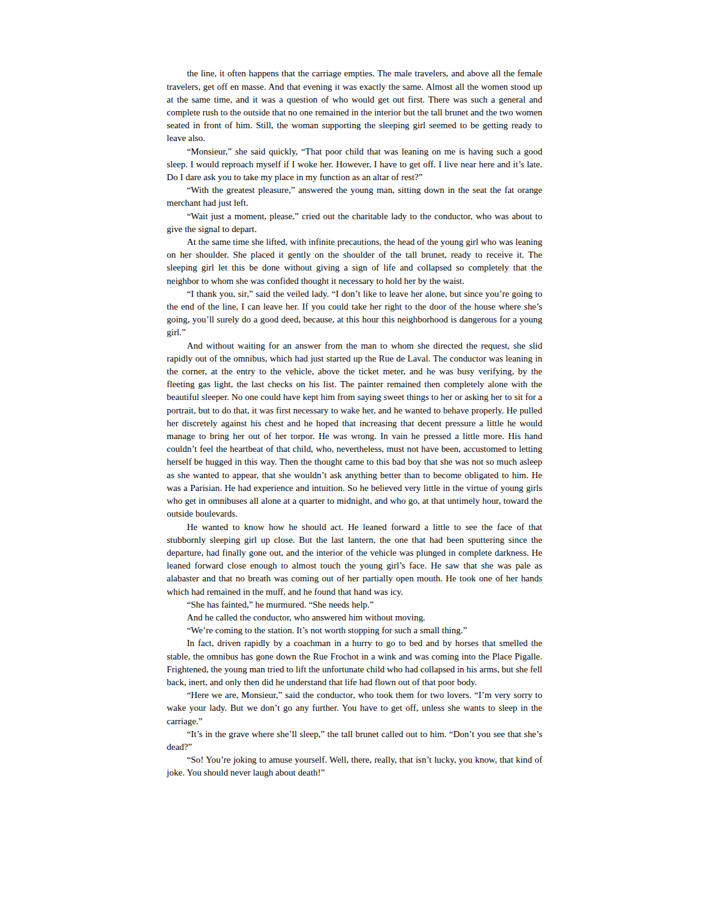the line, it often happens that the carriage empties. The male travelers, and above all the female travelers, get off en masse. And that evening it was exactly the same. Almost all the women stood up at the same time, and it was a question of who would get out first. There was such a general and complete rush to the outside that no one remained in the interior but the tall brunet and the two women seated in front of him. Still, the woman supporting the sleeping girl seemed to be getting ready to leave also.
“Monsieur,” she said quickly, “That poor child that was leaning on me is having such a good sleep. I would reproach myself if I woke her. However, I have to get off. I live near here and it’s late. Do I dare ask you to take my place in my function as an altar of rest?”
“With the greatest pleasure,” answered the young man, sitting down in the seat the fat orange merchant had just left.
“Wait just a moment, please,” cried out the charitable lady to the conductor, who was about to give the signal to depart.
At the same time she lifted, with infinite precautions, the head of the young girl who was leaning on her shoulder. She placed it gently on the shoulder of the tall brunet, ready to receive it. The sleeping girl let this be done without giving a sign of life and collapsed so completely that the neighbor to whom she was confided thought it necessary to hold her by the waist.
“I thank you, sir,” said the veiled lady. “I don’t like to leave her alone, but since you’re going to the end of the line, I can leave her. If you could take her right to the door of the house where she’s going, you’ll surely do a good deed, because, at this hour this neighborhood is dangerous for a young girl.”
And without waiting for an answer from the man to whom she directed the request, she slid rapidly out of the omnibus, which had just started up the Rue de Laval. The conductor was leaning in the corner, at the entry to the vehicle, above the ticket meter, and he was busy verifying, by the fleeting gas light, the last checks on his list. The painter remained then completely alone with the beautiful sleeper. No one could have kept him from saying sweet things to her or asking her to sit for a portrait, but to do that, it was first necessary to wake her, and he wanted to behave properly. He pulled her discretely against his chest and he hoped that increasing that decent pressure a little he would manage to bring her out of her torpor. He was wrong. In vain he pressed a little more. His hand couldn’t feel the heartbeat of that child, who, nevertheless, must not have been, accustomed to letting herself be hugged in this way. Then the thought came to this bad boy that she was not so much asleep as she wanted to appear, that she wouldn’t ask anything better than to become obligated to him. He was a Parisian. He had experience and intuition. So he believed very little in the virtue of young girls who get in omnibuses all alone at a quarter to midnight, and who go, at that untimely hour, toward the outside boulevards.
He wanted to know how he should act. He leaned forward a little to see the face of that stubbornly sleeping girl up close. But the last lantern, the one that had been sputtering since the departure, had finally gone out, and the interior of the vehicle was plunged in complete darkness. He leaned forward close enough to almost touch the young girl’s face. He saw that she was pale as alabaster and that no breath was coming out of her partially open mouth. He took one of her hands which had remained in the muff, and he found that hand was icy.
“She has fainted,” he murmured. “She needs help.”
And he called the conductor, who answered him without moving.
“We’re coming to the station. It’s not worth stopping for such a small thing.”
In fact, driven rapidly by a coachman in a hurry to go to bed and by horses that smelled the stable, the omnibus has gone down the Rue Frochot in a wink and was coming into the Place Pigalle. Frightened, the young man tried to lift the unfortunate child who had collapsed in his arms, but she fell back, inert, and only then did he understand that life had flown out of that poor body.
“Here we are, Monsieur,” said the conductor, who took them for two lovers. “I’m very sorry to wake your lady. But we don’t go any further. You have to get off, unless she wants to sleep in the carriage.”
“It’s in the grave where she’ll sleep,” the tall brunet called out to him. “Don’t you see that she’s dead?”
“So! You’re joking to amuse yourself. Well, there, really, that isn’t lucky, you know, that kind of joke. You should never laugh about death!”